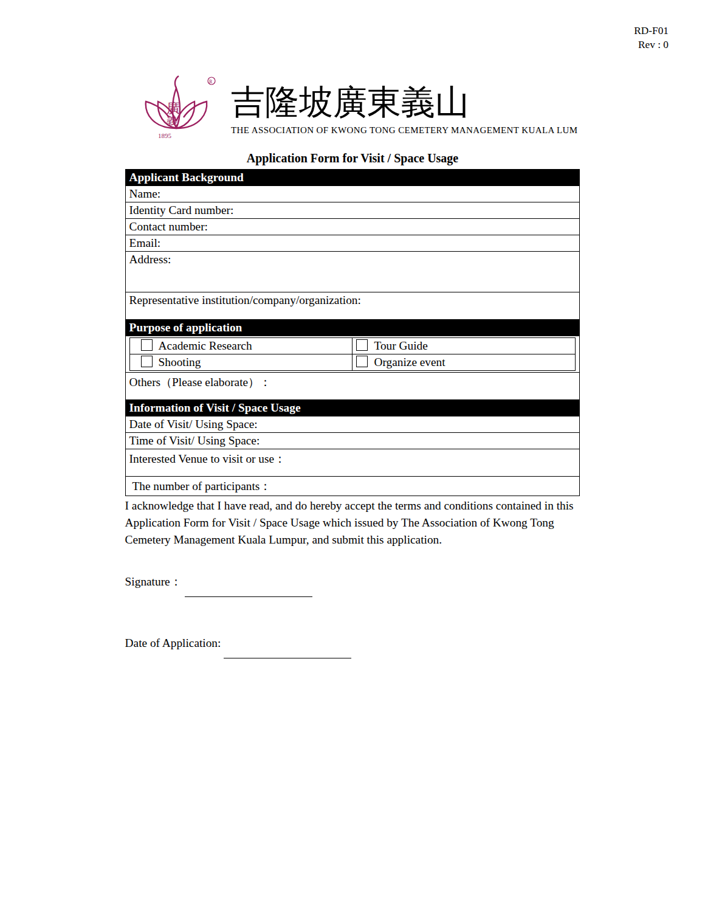RD-F01
Rev : 0
廣 義 1895 R 吉隆坡廣東義山 THE ASSOCIATION OF KWONG TONG CEMETERY MANAGEMENT KUALA LUMPUR
Application Form for Visit / Space Usage
| Applicant Background |
| Name: |
| Identity Card number: |
| Contact number: |
| Email: |
| Address: |
| Representative institution/company/organization: |
| Purpose of application |
| / Academic Research / Tour Guide / / Shooting / Organize event / |
| Others（Please elaborate）： |
| Information of Visit / Space Usage |
| Date of Visit/ Using Space: |
| Time of Visit/ Using Space: |
| Interested Venue to visit or use： |
| The number of participants： |
I acknowledge that I have read, and do hereby accept the terms and conditions contained in this Application Form for Visit / Space Usage which issued by The Association of Kwong Tong Cemetery Management Kuala Lumpur, and submit this application.
Signature：
Date of Application: